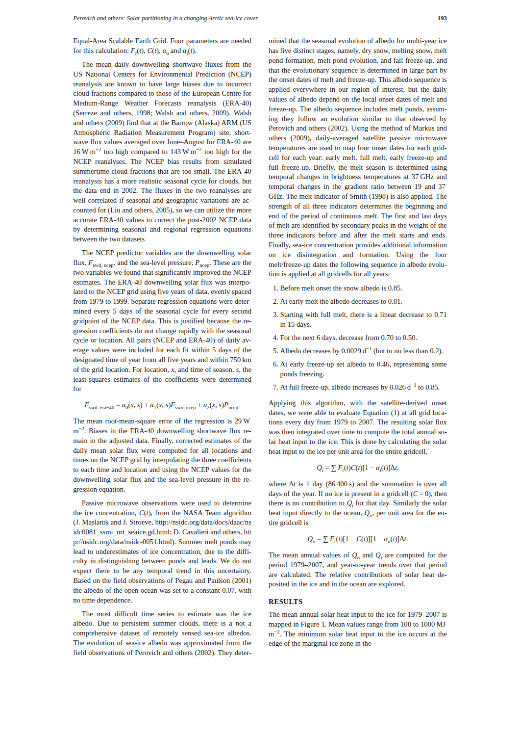Perovich and others: Solar partitioning in a changing Arctic sea-ice cover 193
Equal-Area Scalable Earth Grid. Four parameters are needed for this calculation: Fr(t), C(t), αo and αi(t).
The mean daily downwelling shortwave fluxes from the US National Centers for Environmental Prediction (NCEP) reanalysis are known to have large biases due to incorrect cloud fractions compared to those of the European Centre for Medium-Range Weather Forecasts reanalysis (ERA-40) (Serreze and others, 1998; Walsh and others, 2009). Walsh and others (2009) find that at the Barrow (Alaska) ARM (US Atmospheric Radiation Measurement Program) site, shortwave flux values averaged over June–August for ERA-40 are 16 W m−2 too high compared to 143 W m−2 too high for the NCEP reanalyses. The NCEP bias results from simulated summertime cloud fractions that are too small. The ERA-40 reanalysis has a more realistic seasonal cycle for clouds, but the data end in 2002. The fluxes in the two reanalyses are well correlated if seasonal and geographic variations are accounted for (Liu and others, 2005), so we can utilize the more accurate ERA-40 values to correct the post-2002 NCEP data by determining seasonal and regional regression equations between the two datasets
The NCEP predictor variables are the downwelling solar flux, Fswd, ncep, and the sea-level pressure, Pncep. These are the two variables we found that significantly improved the NCEP estimates. The ERA-40 downwelling solar flux was interpolated to the NCEP grid using five years of data, evenly spaced from 1979 to 1999. Separate regression equations were determined every 5 days of the seasonal cycle for every second gridpoint of the NCEP data. This is justified because the regression coefficients do not change rapidly with the seasonal cycle or location. All pairs (NCEP and ERA-40) of daily average values were included for each fit within 5 days of the designated time of year from all five years and within 750 km of the grid location. For location, x, and time of season, s, the least-squares estimates of the coefficients were determined for
Fswd, era−40 = a0(x, s) + a1(x, s)Fswd, ncep + a2(x, s)Pncep.
The mean root-mean-square error of the regression is 29 W m−2. Biases in the ERA-40 downwelling shortwave flux remain in the adjusted data. Finally, corrected estimates of the daily mean solar flux were computed for all locations and times on the NCEP grid by interpolating the three coefficients to each time and location and using the NCEP values for the downwelling solar flux and the sea-level pressure in the regression equation.
Passive microwave observations were used to determine the ice concentration, C(t), from the NASA Team algorithm (J. Maslanik and J. Stroeve, http://nsidc.org/data/docs/daac/nsidc0081_ssmi_nrt_seaice.gd.html; D. Cavalieri and others, http://nsidc.org/data/nsidc-0051.html). Summer melt ponds may lead to underestimates of ice concentration, due to the difficulty in distinguishing between ponds and leads. We do not expect there to be any temporal trend in this uncertainty. Based on the field observations of Pegau and Paulson (2001) the albedo of the open ocean was set to a constant 0.07, with no time dependence.
The most difficult time series to estimate was the ice albedo. Due to persistent summer clouds, there is a not a comprehensive dataset of remotely sensed sea-ice albedos. The evolution of sea-ice albedo was approximated from the field observations of Perovich and others (2002). They determined that the seasonal evolution of albedo for multi-year ice has five distinct stages, namely, dry snow, melting snow, melt pond formation, melt pond evolution, and fall freeze-up, and that the evolutionary sequence is determined in large part by the onset dates of melt and freeze-up. This albedo sequence is applied everywhere in our region of interest, but the daily values of albedo depend on the local onset dates of melt and freeze-up. The albedo sequence includes melt ponds, assuming they follow an evolution similar to that observed by Perovich and others (2002). Using the method of Markus and others (2009), daily-averaged satellite passive microwave temperatures are used to map four onset dates for each gridcell for each year: early melt, full melt, early freeze-up and full freeze-up. Briefly, the melt season is determined using temporal changes in brightness temperatures at 37 GHz and temporal changes in the gradient ratio between 19 and 37 GHz. The melt indicator of Smith (1998) is also applied. The strength of all three indicators determines the beginning and end of the period of continuous melt. The first and last days of melt are identified by secondary peaks in the weight of the three indicators before and after the melt starts and ends. Finally, sea-ice concentration provides additional information on ice disintegration and formation. Using the four melt/freeze-up dates the following sequence in albedo evolution is applied at all gridcells for all years:
Before melt onset the snow albedo is 0.85.
At early melt the albedo decreases to 0.81.
Starting with full melt, there is a linear decrease to 0.71 in 15 days.
For the next 6 days, decrease from 0.70 to 0.50.
Albedo decreases by 0.0029 d−1 (but to no less than 0.2).
At early freeze-up set albedo to 0.46, representing some ponds freezing.
At full freeze-up, albedo increases by 0.026 d−1 to 0.85.
Applying this algorithm, with the satellite-derived onset dates, we were able to evaluate Equation (1) at all grid locations every day from 1979 to 2007. The resulting solar flux was then integrated over time to compute the total annual solar heat input to the ice. This is done by calculating the solar heat input to the ice per unit area for the entire gridcell,
Qi = ∑ Fr(t)C(t)[1 − αi(t)]Δt,
where Δt is 1 day (86 400 s) and the summation is over all days of the year. If no ice is present in a gridcell (C = 0), then there is no contribution to Qi for that day. Similarly the solar heat input directly to the ocean, Qo, per unit area for the entire gridcell is
Qo = ∑ Fr(t)[1 − C(t)][1 − αo(t)]Δt.
The mean annual values of Qo and Qi are computed for the period 1979–2007, and year-to-year trends over that period are calculated. The relative contributions of solar heat deposited in the ice and in the ocean are explored.
Results
The mean annual solar heat input to the ice for 1979–2007 is mapped in Figure 1. Mean values range from 100 to 1000 MJ m−2. The minimum solar heat input to the ice occurs at the edge of the marginal ice zone in the